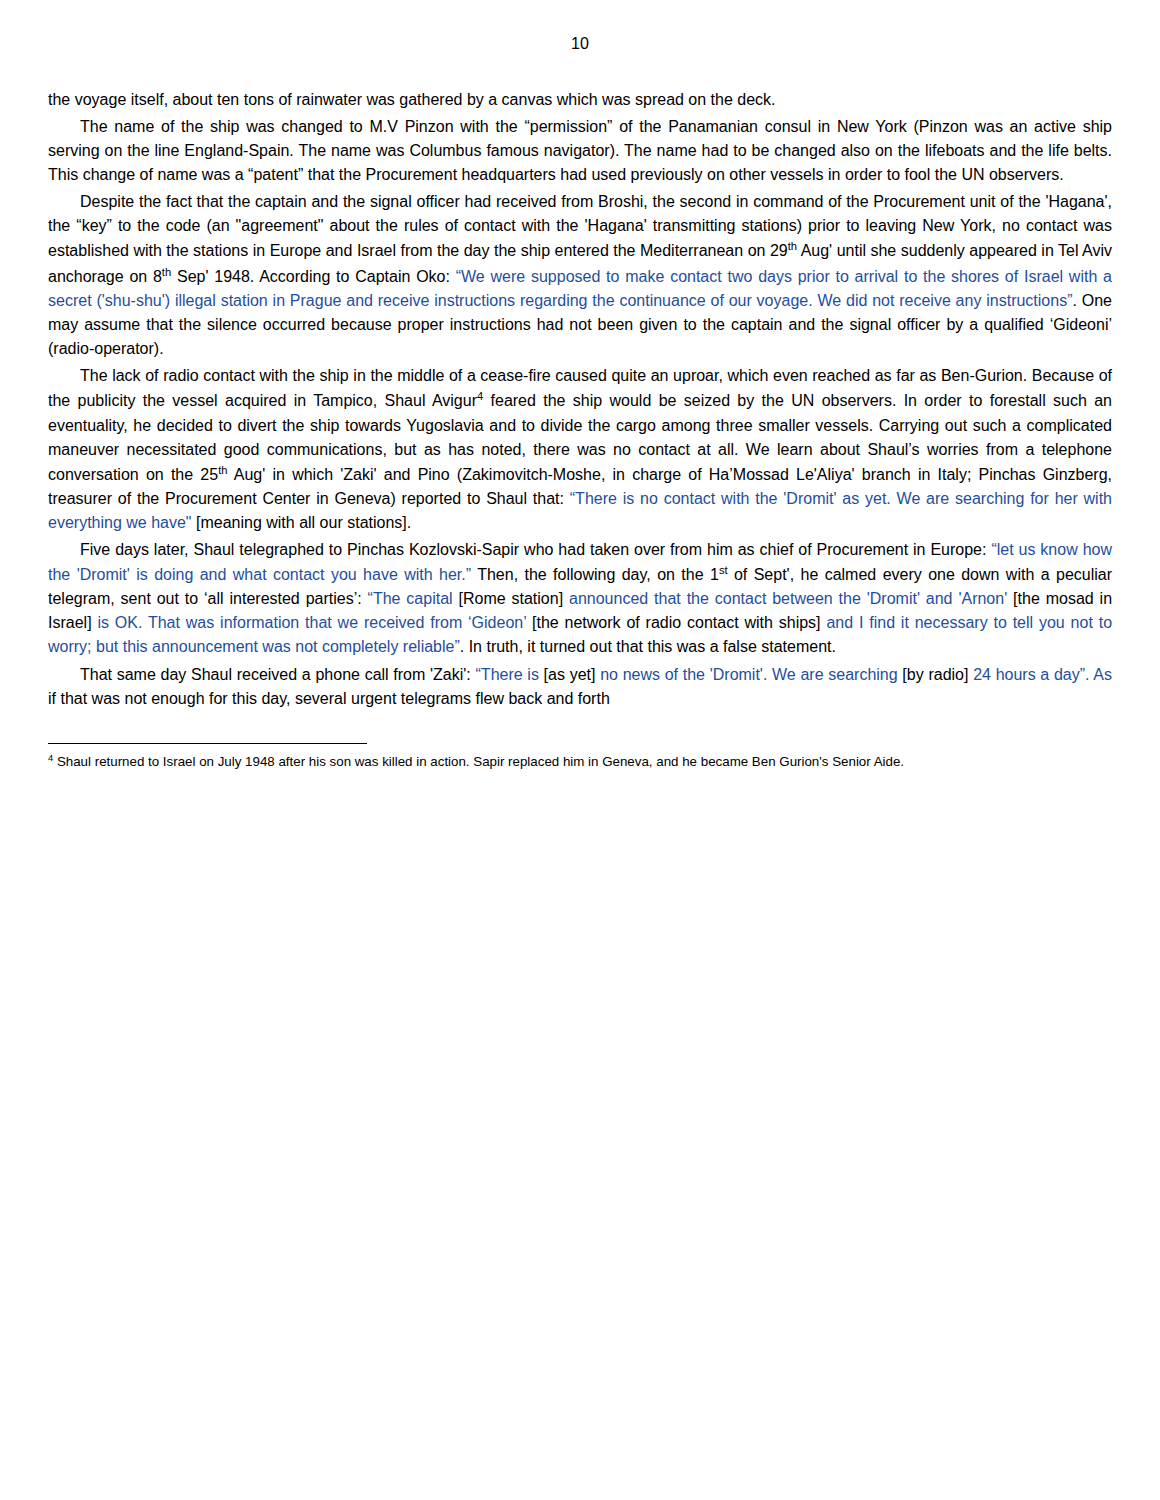10
the voyage itself, about ten tons of rainwater was gathered by a canvas which was spread on the deck.
The name of the ship was changed to M.V Pinzon with the “permission” of the Panamanian consul in New York (Pinzon was an active ship serving on the line England-Spain. The name was Columbus famous navigator). The name had to be changed also on the lifeboats and the life belts. This change of name was a “patent” that the Procurement headquarters had used previously on other vessels in order to fool the UN observers.
Despite the fact that the captain and the signal officer had received from Broshi, the second in command of the Procurement unit of the 'Hagana', the “key” to the code (an "agreement" about the rules of contact with the 'Hagana' transmitting stations) prior to leaving New York, no contact was established with the stations in Europe and Israel from the day the ship entered the Mediterranean on 29th Aug' until she suddenly appeared in Tel Aviv anchorage on 8th Sep' 1948. According to Captain Oko: “We were supposed to make contact two days prior to arrival to the shores of Israel with a secret ('shu-shu') illegal station in Prague and receive instructions regarding the continuance of our voyage. We did not receive any instructions”. One may assume that the silence occurred because proper instructions had not been given to the captain and the signal officer by a qualified ‘Gideoni’ (radio-operator).
The lack of radio contact with the ship in the middle of a cease-fire caused quite an uproar, which even reached as far as Ben-Gurion. Because of the publicity the vessel acquired in Tampico, Shaul Avigur4 feared the ship would be seized by the UN observers. In order to forestall such an eventuality, he decided to divert the ship towards Yugoslavia and to divide the cargo among three smaller vessels. Carrying out such a complicated maneuver necessitated good communications, but as has noted, there was no contact at all. We learn about Shaul’s worries from a telephone conversation on the 25th Aug' in which 'Zaki' and Pino (Zakimovitch-Moshe, in charge of Ha’Mossad Le'Aliya' branch in Italy; Pinchas Ginzberg, treasurer of the Procurement Center in Geneva) reported to Shaul that: “There is no contact with the 'Dromit' as yet. We are searching for her with everything we have" [meaning with all our stations].
Five days later, Shaul telegraphed to Pinchas Kozlovski-Sapir who had taken over from him as chief of Procurement in Europe: “let us know how the 'Dromit' is doing and what contact you have with her.” Then, the following day, on the 1st of Sept', he calmed every one down with a peculiar telegram, sent out to ‘all interested parties’: “The capital [Rome station] announced that the contact between the 'Dromit' and 'Arnon' [the mosad in Israel] is OK. That was information that we received from ‘Gideon’ [the network of radio contact with ships] and I find it necessary to tell you not to worry; but this announcement was not completely reliable”. In truth, it turned out that this was a false statement.
That same day Shaul received a phone call from 'Zaki': “There is [as yet] no news of the 'Dromit'. We are searching [by radio] 24 hours a day”. As if that was not enough for this day, several urgent telegrams flew back and forth
4 Shaul returned to Israel on July 1948 after his son was killed in action. Sapir replaced him in Geneva, and he became Ben Gurion's Senior Aide.